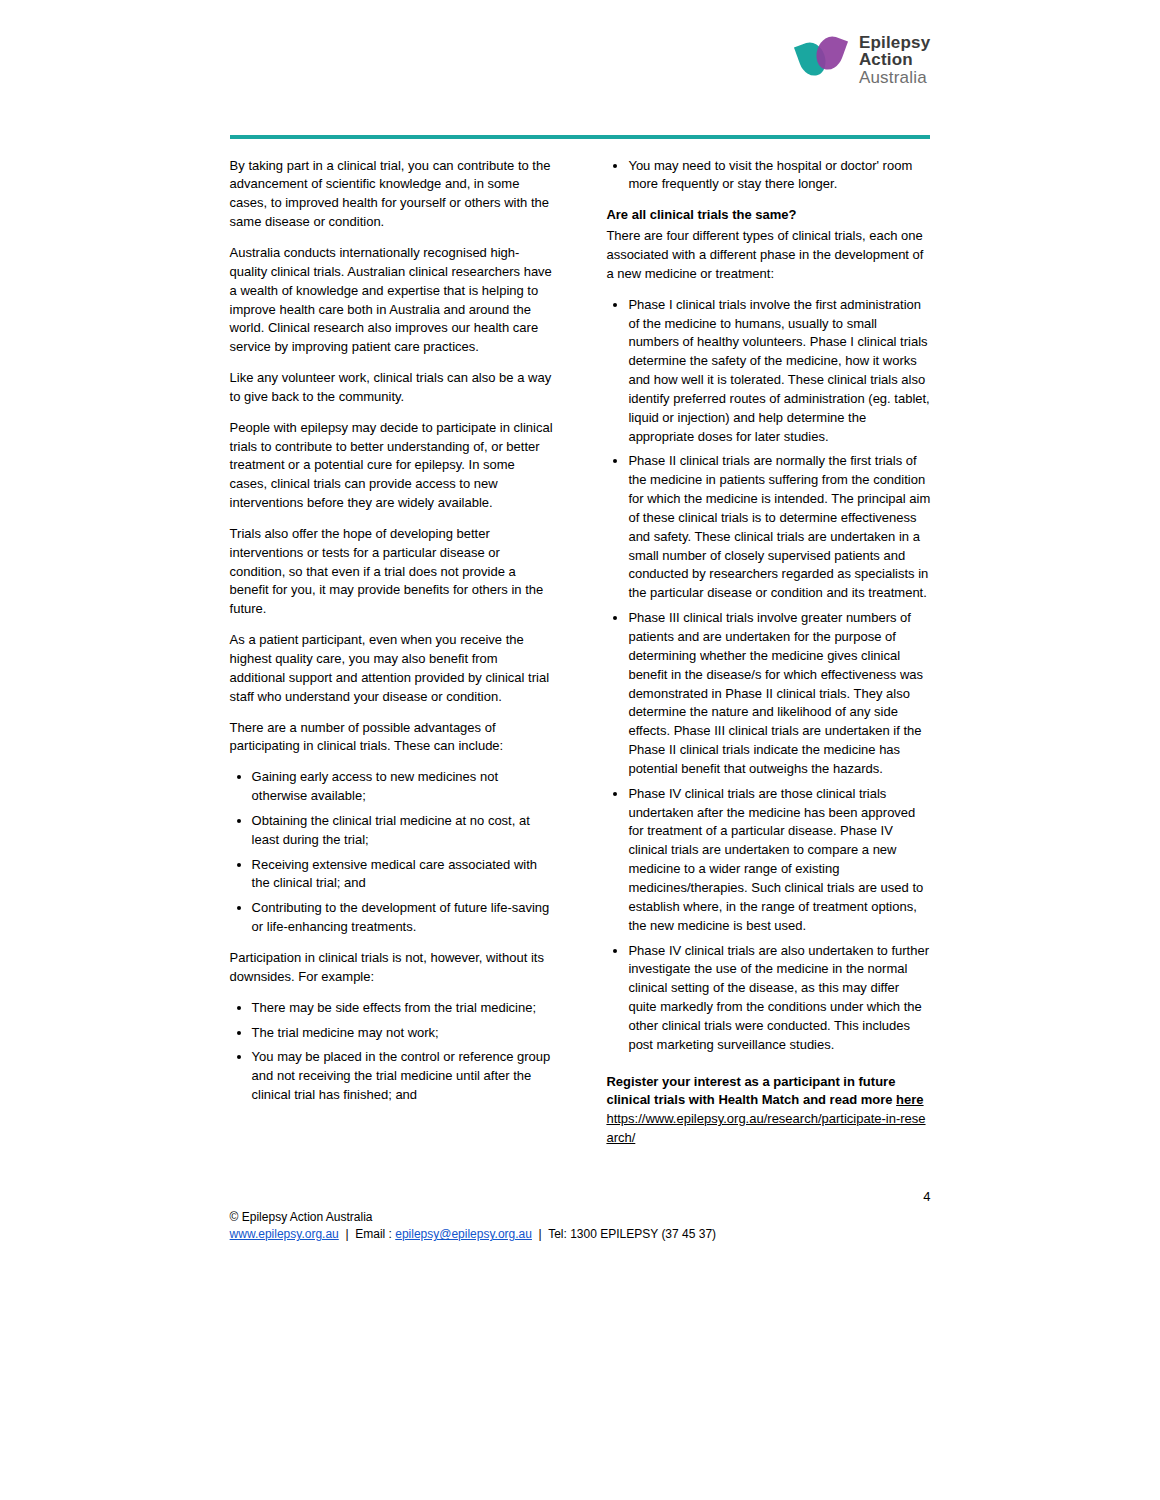Epilepsy Action Australia
By taking part in a clinical trial, you can contribute to the advancement of scientific knowledge and, in some cases, to improved health for yourself or others with the same disease or condition.
Australia conducts internationally recognised high-quality clinical trials. Australian clinical researchers have a wealth of knowledge and expertise that is helping to improve health care both in Australia and around the world. Clinical research also improves our health care service by improving patient care practices.
Like any volunteer work, clinical trials can also be a way to give back to the community.
People with epilepsy may decide to participate in clinical trials to contribute to better understanding of, or better treatment or a potential cure for epilepsy. In some cases, clinical trials can provide access to new interventions before they are widely available.
Trials also offer the hope of developing better interventions or tests for a particular disease or condition, so that even if a trial does not provide a benefit for you, it may provide benefits for others in the future.
As a patient participant, even when you receive the highest quality care, you may also benefit from additional support and attention provided by clinical trial staff who understand your disease or condition.
There are a number of possible advantages of participating in clinical trials. These can include:
Gaining early access to new medicines not otherwise available;
Obtaining the clinical trial medicine at no cost, at least during the trial;
Receiving extensive medical care associated with the clinical trial; and
Contributing to the development of future life-saving or life-enhancing treatments.
Participation in clinical trials is not, however, without its downsides. For example:
There may be side effects from the trial medicine;
The trial medicine may not work;
You may be placed in the control or reference group and not receiving the trial medicine until after the clinical trial has finished; and
You may need to visit the hospital or doctor' room more frequently or stay there longer.
Are all clinical trials the same?
There are four different types of clinical trials, each one associated with a different phase in the development of a new medicine or treatment:
Phase I clinical trials involve the first administration of the medicine to humans, usually to small numbers of healthy volunteers. Phase I clinical trials determine the safety of the medicine, how it works and how well it is tolerated. These clinical trials also identify preferred routes of administration (eg. tablet, liquid or injection) and help determine the appropriate doses for later studies.
Phase II clinical trials are normally the first trials of the medicine in patients suffering from the condition for which the medicine is intended. The principal aim of these clinical trials is to determine effectiveness and safety. These clinical trials are undertaken in a small number of closely supervised patients and conducted by researchers regarded as specialists in the particular disease or condition and its treatment.
Phase III clinical trials involve greater numbers of patients and are undertaken for the purpose of determining whether the medicine gives clinical benefit in the disease/s for which effectiveness was demonstrated in Phase II clinical trials. They also determine the nature and likelihood of any side effects. Phase III clinical trials are undertaken if the Phase II clinical trials indicate the medicine has potential benefit that outweighs the hazards.
Phase IV clinical trials are those clinical trials undertaken after the medicine has been approved for treatment of a particular disease. Phase IV clinical trials are undertaken to compare a new medicine to a wider range of existing medicines/therapies. Such clinical trials are used to establish where, in the range of treatment options, the new medicine is best used.
Phase IV clinical trials are also undertaken to further investigate the use of the medicine in the normal clinical setting of the disease, as this may differ quite markedly from the conditions under which the other clinical trials were conducted. This includes post marketing surveillance studies.
Register your interest as a participant in future clinical trials with Health Match and read more here
https://www.epilepsy.org.au/research/participate-in-research/
4
© Epilepsy Action Australia
www.epilepsy.org.au | Email : epilepsy@epilepsy.org.au | Tel: 1300 EPILEPSY (37 45 37)